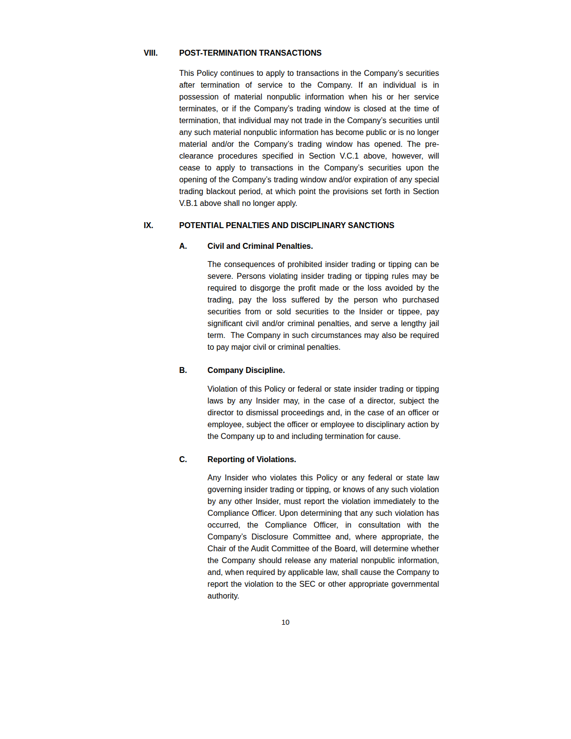VIII. Post-Termination Transactions
This Policy continues to apply to transactions in the Company’s securities after termination of service to the Company. If an individual is in possession of material nonpublic information when his or her service terminates, or if the Company’s trading window is closed at the time of termination, that individual may not trade in the Company’s securities until any such material nonpublic information has become public or is no longer material and/or the Company’s trading window has opened. The pre-clearance procedures specified in Section V.C.1 above, however, will cease to apply to transactions in the Company’s securities upon the opening of the Company’s trading window and/or expiration of any special trading blackout period, at which point the provisions set forth in Section V.B.1 above shall no longer apply.
IX. Potential Penalties and Disciplinary Sanctions
A. Civil and Criminal Penalties.
The consequences of prohibited insider trading or tipping can be severe. Persons violating insider trading or tipping rules may be required to disgorge the profit made or the loss avoided by the trading, pay the loss suffered by the person who purchased securities from or sold securities to the Insider or tippee, pay significant civil and/or criminal penalties, and serve a lengthy jail term. The Company in such circumstances may also be required to pay major civil or criminal penalties.
B. Company Discipline.
Violation of this Policy or federal or state insider trading or tipping laws by any Insider may, in the case of a director, subject the director to dismissal proceedings and, in the case of an officer or employee, subject the officer or employee to disciplinary action by the Company up to and including termination for cause.
C. Reporting of Violations.
Any Insider who violates this Policy or any federal or state law governing insider trading or tipping, or knows of any such violation by any other Insider, must report the violation immediately to the Compliance Officer. Upon determining that any such violation has occurred, the Compliance Officer, in consultation with the Company’s Disclosure Committee and, where appropriate, the Chair of the Audit Committee of the Board, will determine whether the Company should release any material nonpublic information, and, when required by applicable law, shall cause the Company to report the violation to the SEC or other appropriate governmental authority.
10